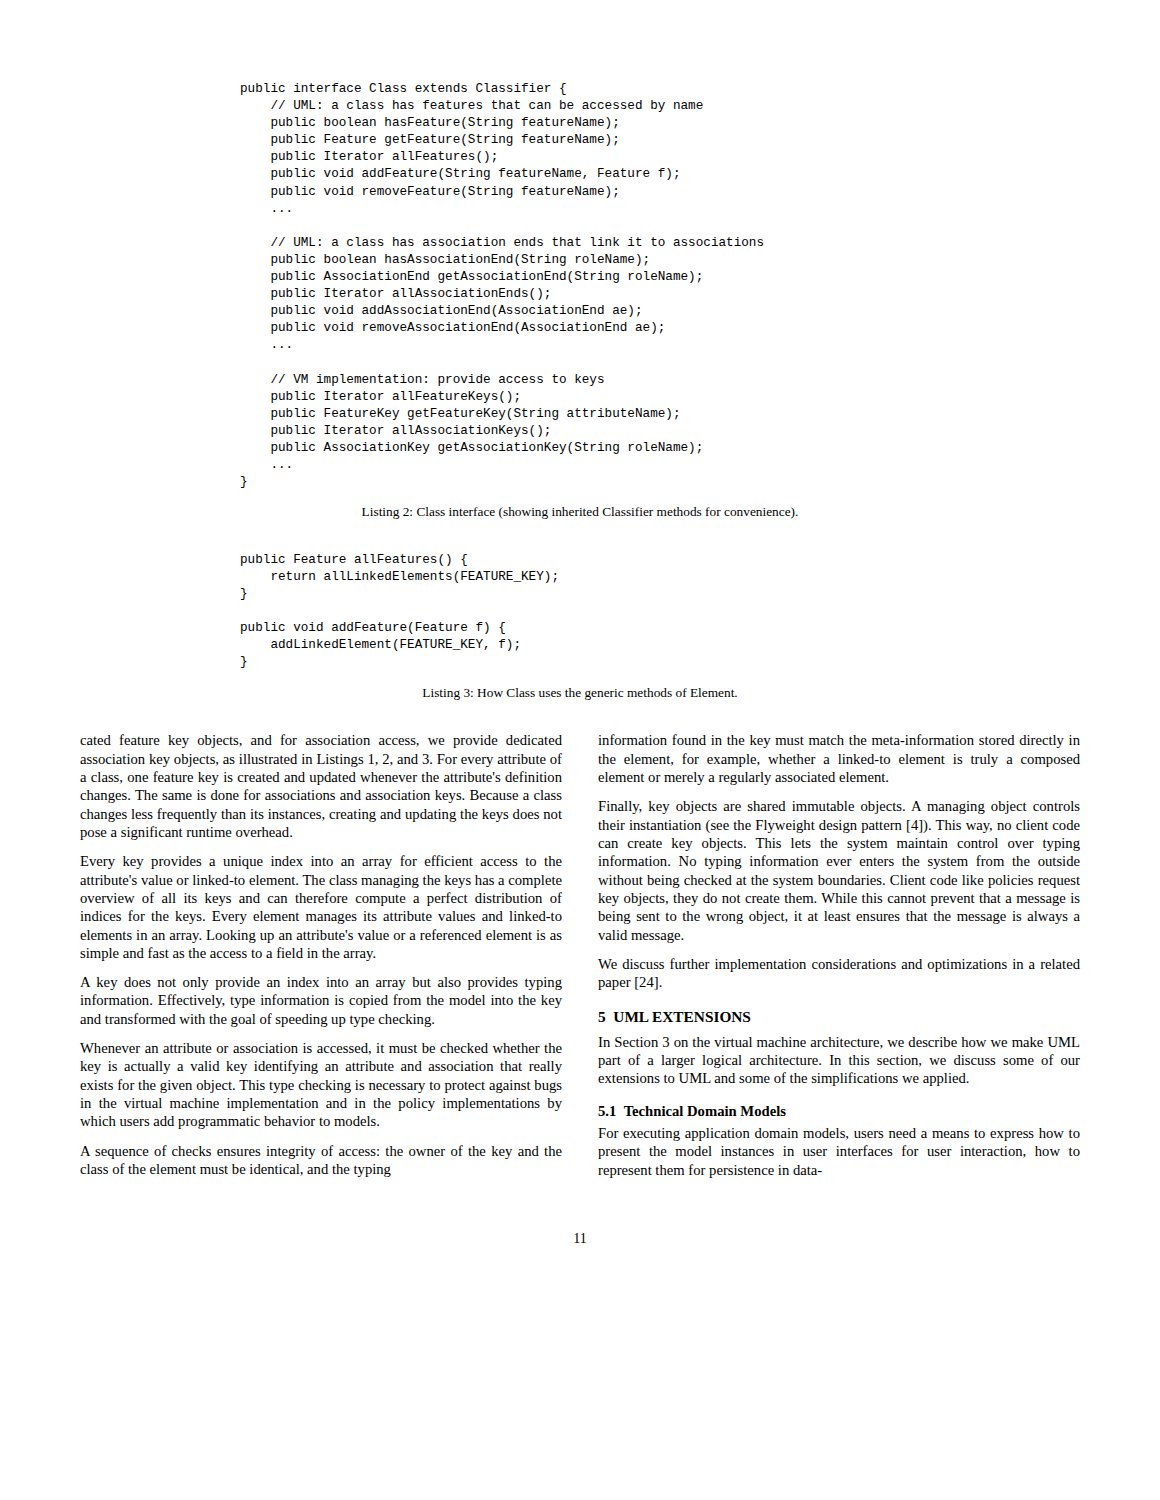public interface Class extends Classifier {
    // UML: a class has features that can be accessed by name
    public boolean hasFeature(String featureName);
    public Feature getFeature(String featureName);
    public Iterator allFeatures();
    public void addFeature(String featureName, Feature f);
    public void removeFeature(String featureName);
    ...

    // UML: a class has association ends that link it to associations
    public boolean hasAssociationEnd(String roleName);
    public AssociationEnd getAssociationEnd(String roleName);
    public Iterator allAssociationEnds();
    public void addAssociationEnd(AssociationEnd ae);
    public void removeAssociationEnd(AssociationEnd ae);
    ...

    // VM implementation: provide access to keys
    public Iterator allFeatureKeys();
    public FeatureKey getFeatureKey(String attributeName);
    public Iterator allAssociationKeys();
    public AssociationKey getAssociationKey(String roleName);
    ...
}
Listing 2: Class interface (showing inherited Classifier methods for convenience).
public Feature allFeatures() {
    return allLinkedElements(FEATURE_KEY);
}

public void addFeature(Feature f) {
    addLinkedElement(FEATURE_KEY, f);
}
Listing 3: How Class uses the generic methods of Element.
cated feature key objects, and for association access, we provide dedicated association key objects, as illustrated in Listings 1, 2, and 3. For every attribute of a class, one feature key is created and updated whenever the attribute's definition changes. The same is done for associations and association keys. Because a class changes less frequently than its instances, creating and updating the keys does not pose a significant runtime overhead.
Every key provides a unique index into an array for efficient access to the attribute's value or linked-to element. The class managing the keys has a complete overview of all its keys and can therefore compute a perfect distribution of indices for the keys. Every element manages its attribute values and linked-to elements in an array. Looking up an attribute's value or a referenced element is as simple and fast as the access to a field in the array.
A key does not only provide an index into an array but also provides typing information. Effectively, type information is copied from the model into the key and transformed with the goal of speeding up type checking.
Whenever an attribute or association is accessed, it must be checked whether the key is actually a valid key identifying an attribute and association that really exists for the given object. This type checking is necessary to protect against bugs in the virtual machine implementation and in the policy implementations by which users add programmatic behavior to models.
A sequence of checks ensures integrity of access: the owner of the key and the class of the element must be identical, and the typing
information found in the key must match the meta-information stored directly in the element, for example, whether a linked-to element is truly a composed element or merely a regularly associated element.
Finally, key objects are shared immutable objects. A managing object controls their instantiation (see the Flyweight design pattern [4]). This way, no client code can create key objects. This lets the system maintain control over typing information. No typing information ever enters the system from the outside without being checked at the system boundaries. Client code like policies request key objects, they do not create them. While this cannot prevent that a message is being sent to the wrong object, it at least ensures that the message is always a valid message.
We discuss further implementation considerations and optimizations in a related paper [24].
5 UML EXTENSIONS
In Section 3 on the virtual machine architecture, we describe how we make UML part of a larger logical architecture. In this section, we discuss some of our extensions to UML and some of the simplifications we applied.
5.1 Technical Domain Models
For executing application domain models, users need a means to express how to present the model instances in user interfaces for user interaction, how to represent them for persistence in data-
11